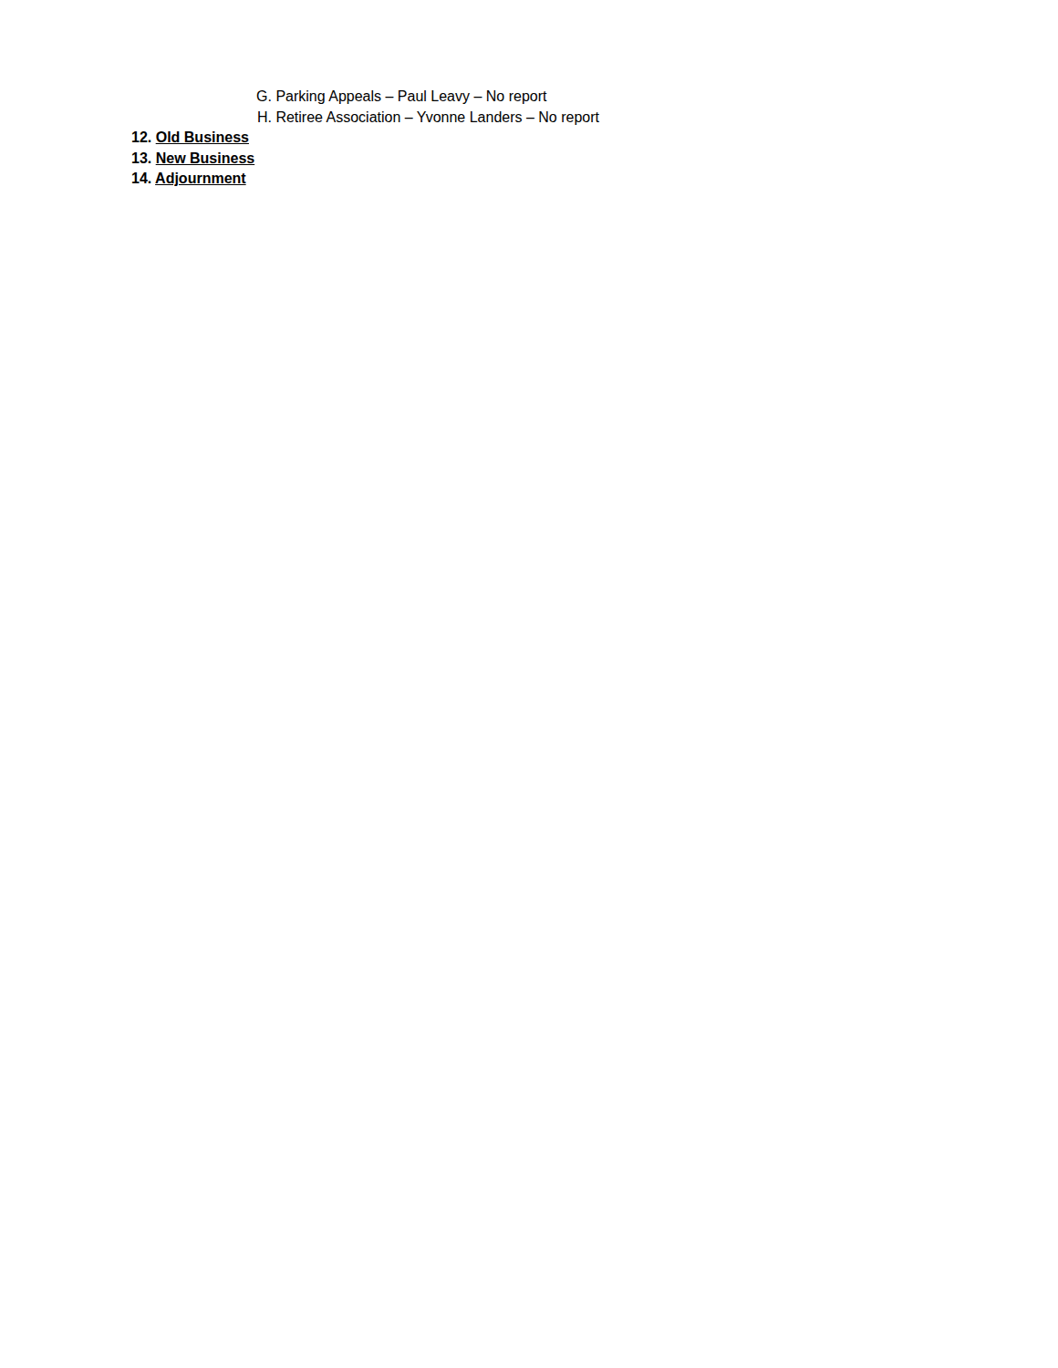Parking Appeals – Paul Leavy – No report
Retiree Association – Yvonne Landers – No report
Old Business
New Business
Adjournment